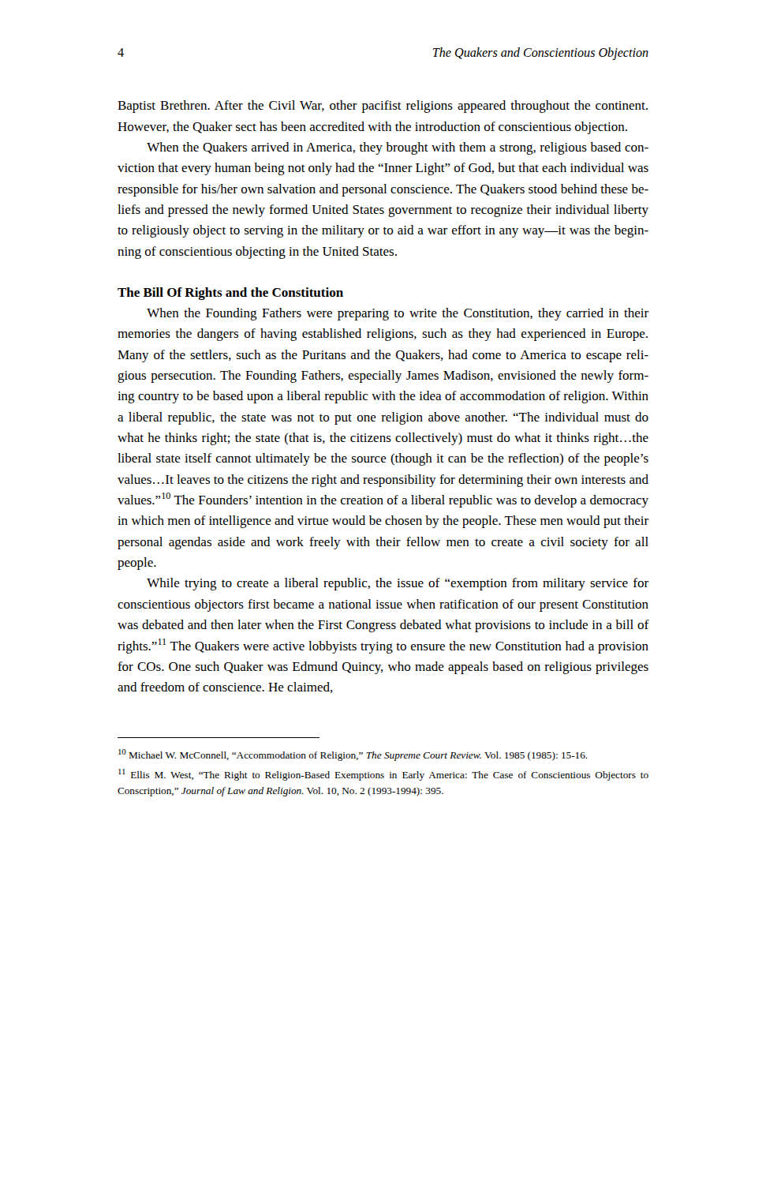4 The Quakers and Conscientious Objection
Baptist Brethren. After the Civil War, other pacifist religions appeared throughout the continent. However, the Quaker sect has been accredited with the introduction of conscientious objection.
When the Quakers arrived in America, they brought with them a strong, religious based conviction that every human being not only had the “Inner Light” of God, but that each individual was responsible for his/her own salvation and personal conscience. The Quakers stood behind these beliefs and pressed the newly formed United States government to recognize their individual liberty to religiously object to serving in the military or to aid a war effort in any way—it was the beginning of conscientious objecting in the United States.
The Bill Of Rights and the Constitution
When the Founding Fathers were preparing to write the Constitution, they carried in their memories the dangers of having established religions, such as they had experienced in Europe. Many of the settlers, such as the Puritans and the Quakers, had come to America to escape religious persecution. The Founding Fathers, especially James Madison, envisioned the newly forming country to be based upon a liberal republic with the idea of accommodation of religion. Within a liberal republic, the state was not to put one religion above another. “The individual must do what he thinks right; the state (that is, the citizens collectively) must do what it thinks right…the liberal state itself cannot ultimately be the source (though it can be the reflection) of the people’s values…It leaves to the citizens the right and responsibility for determining their own interests and values.”10 The Founders’ intention in the creation of a liberal republic was to develop a democracy in which men of intelligence and virtue would be chosen by the people. These men would put their personal agendas aside and work freely with their fellow men to create a civil society for all people.
While trying to create a liberal republic, the issue of “exemption from military service for conscientious objectors first became a national issue when ratification of our present Constitution was debated and then later when the First Congress debated what provisions to include in a bill of rights.”11 The Quakers were active lobbyists trying to ensure the new Constitution had a provision for COs. One such Quaker was Edmund Quincy, who made appeals based on religious privileges and freedom of conscience. He claimed,
10 Michael W. McConnell, “Accommodation of Religion,” The Supreme Court Review. Vol. 1985 (1985): 15-16.
11 Ellis M. West, “The Right to Religion-Based Exemptions in Early America: The Case of Conscientious Objectors to Conscription,” Journal of Law and Religion. Vol. 10, No. 2 (1993-1994): 395.